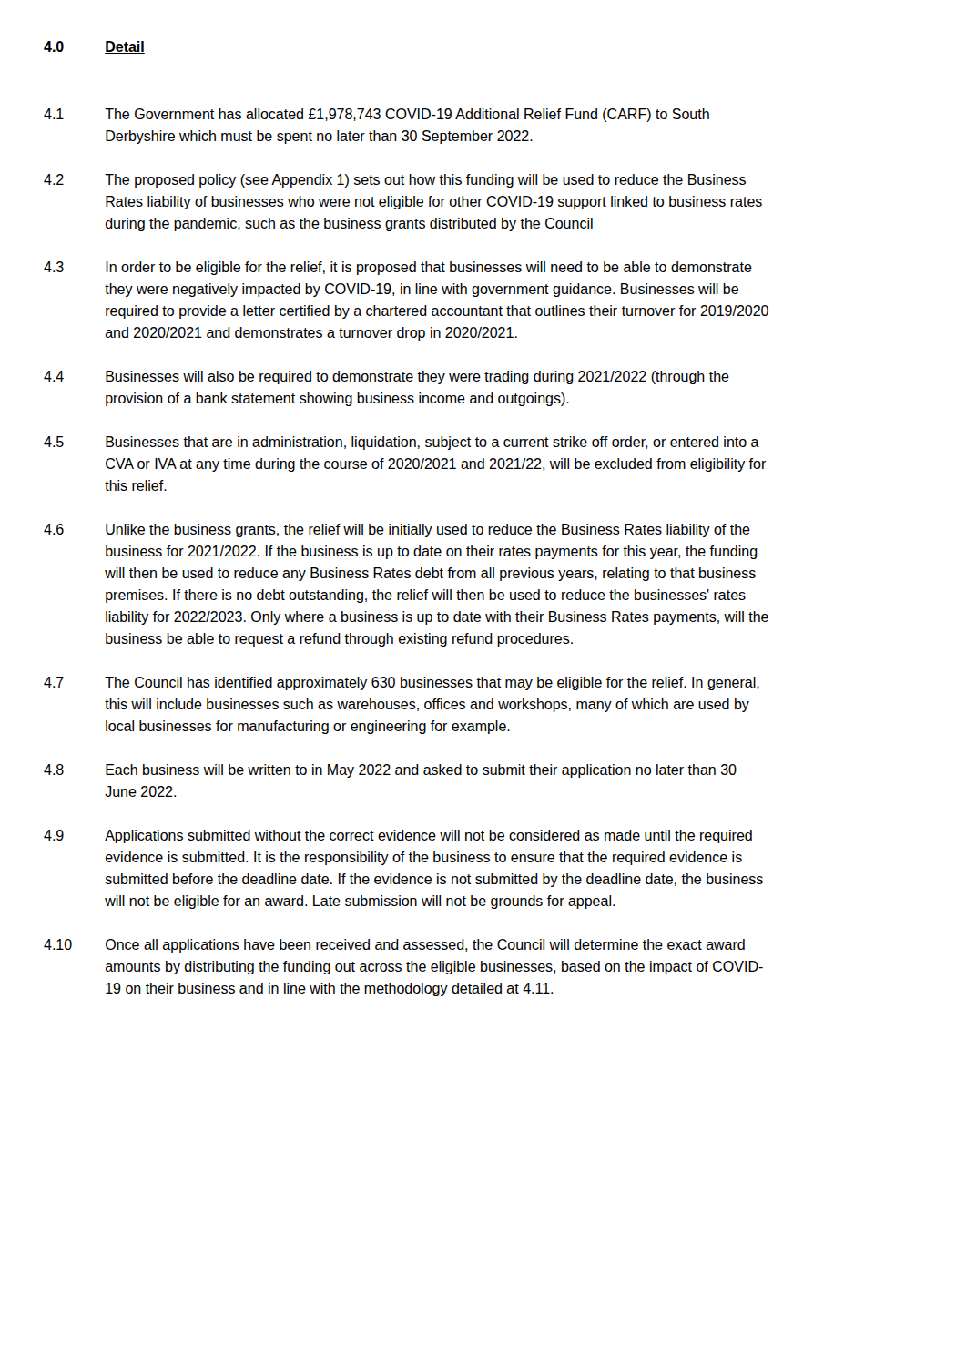4.0
Detail
4.1 The Government has allocated £1,978,743 COVID-19 Additional Relief Fund (CARF) to South Derbyshire which must be spent no later than 30 September 2022.
4.2 The proposed policy (see Appendix 1) sets out how this funding will be used to reduce the Business Rates liability of businesses who were not eligible for other COVID-19 support linked to business rates during the pandemic, such as the business grants distributed by the Council
4.3 In order to be eligible for the relief, it is proposed that businesses will need to be able to demonstrate they were negatively impacted by COVID-19, in line with government guidance. Businesses will be required to provide a letter certified by a chartered accountant that outlines their turnover for 2019/2020 and 2020/2021 and demonstrates a turnover drop in 2020/2021.
4.4 Businesses will also be required to demonstrate they were trading during 2021/2022 (through the provision of a bank statement showing business income and outgoings).
4.5 Businesses that are in administration, liquidation, subject to a current strike off order, or entered into a CVA or IVA at any time during the course of 2020/2021 and 2021/22, will be excluded from eligibility for this relief.
4.6 Unlike the business grants, the relief will be initially used to reduce the Business Rates liability of the business for 2021/2022. If the business is up to date on their rates payments for this year, the funding will then be used to reduce any Business Rates debt from all previous years, relating to that business premises. If there is no debt outstanding, the relief will then be used to reduce the businesses' rates liability for 2022/2023. Only where a business is up to date with their Business Rates payments, will the business be able to request a refund through existing refund procedures.
4.7 The Council has identified approximately 630 businesses that may be eligible for the relief. In general, this will include businesses such as warehouses, offices and workshops, many of which are used by local businesses for manufacturing or engineering for example.
4.8 Each business will be written to in May 2022 and asked to submit their application no later than 30 June 2022.
4.9 Applications submitted without the correct evidence will not be considered as made until the required evidence is submitted. It is the responsibility of the business to ensure that the required evidence is submitted before the deadline date. If the evidence is not submitted by the deadline date, the business will not be eligible for an award. Late submission will not be grounds for appeal.
4.10 Once all applications have been received and assessed, the Council will determine the exact award amounts by distributing the funding out across the eligible businesses, based on the impact of COVID-19 on their business and in line with the methodology detailed at 4.11.